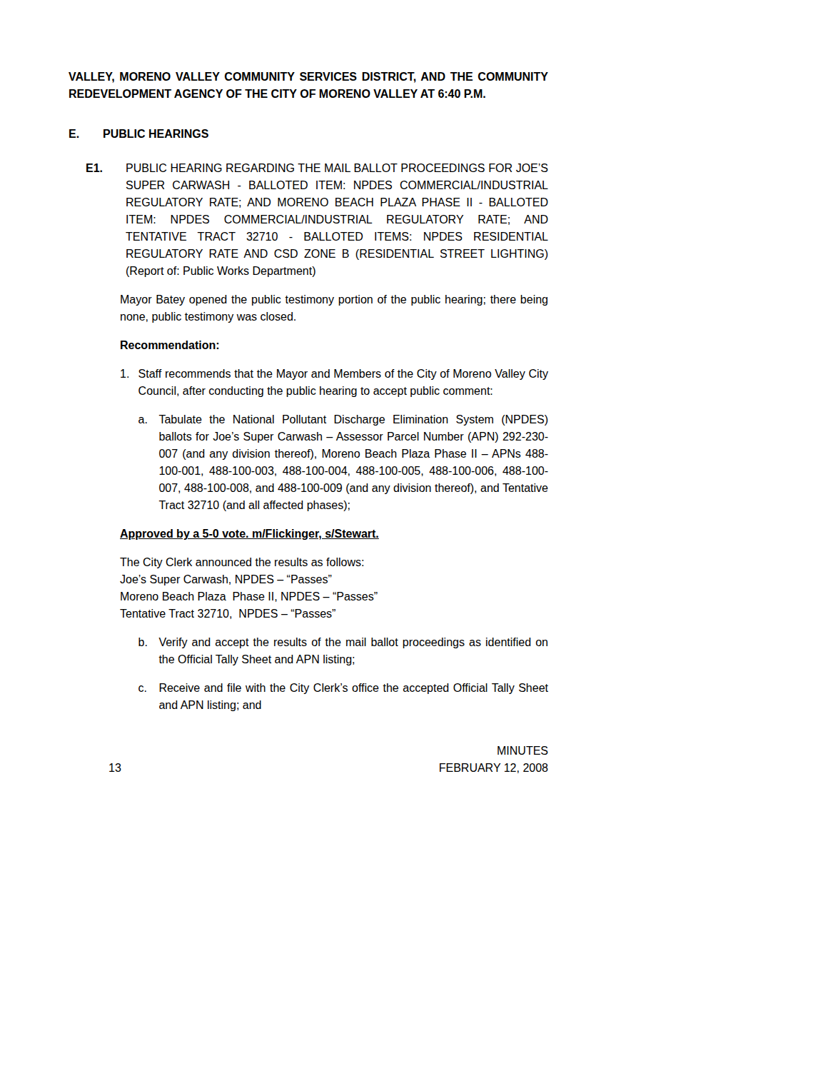Valley, Moreno Valley Community Services District, and the Community Redevelopment Agency of the City of Moreno Valley at 6:40 p.m.
E.
PUBLIC HEARINGS
E1.
PUBLIC HEARING REGARDING THE MAIL BALLOT PROCEEDINGS FOR JOE’S SUPER CARWASH - BALLOTED ITEM: NPDES COMMERCIAL/INDUSTRIAL REGULATORY RATE; AND MORENO BEACH PLAZA PHASE II - BALLOTED ITEM: NPDES COMMERCIAL/INDUSTRIAL REGULATORY RATE; AND TENTATIVE TRACT 32710 - BALLOTED ITEMS: NPDES RESIDENTIAL REGULATORY RATE AND CSD ZONE B (RESIDENTIAL STREET LIGHTING) (Report of: Public Works Department)
Mayor Batey opened the public testimony portion of the public hearing; there being none, public testimony was closed.
Recommendation:
1.
Staff recommends that the Mayor and Members of the City of Moreno Valley City Council, after conducting the public hearing to accept public comment:
a.
Tabulate the National Pollutant Discharge Elimination System (NPDES) ballots for Joe’s Super Carwash – Assessor Parcel Number (APN) 292-230-007 (and any division thereof), Moreno Beach Plaza Phase II – APNs 488-100-001, 488-100-003, 488-100-004, 488-100-005, 488-100-006, 488-100-007, 488-100-008, and 488-100-009 (and any division thereof), and Tentative Tract 32710 (and all affected phases);
Approved by a 5-0 vote. m/Flickinger, s/Stewart.
The City Clerk announced the results as follows:
Joe’s Super Carwash, NPDES – “Passes”
Moreno Beach Plaza Phase II, NPDES – “Passes”
Tentative Tract 32710, NPDES – “Passes”
b.
Verify and accept the results of the mail ballot proceedings as identified on the Official Tally Sheet and APN listing;
c.
Receive and file with the City Clerk’s office the accepted Official Tally Sheet and APN listing; and
13
MINUTES
FEBRUARY 12, 2008